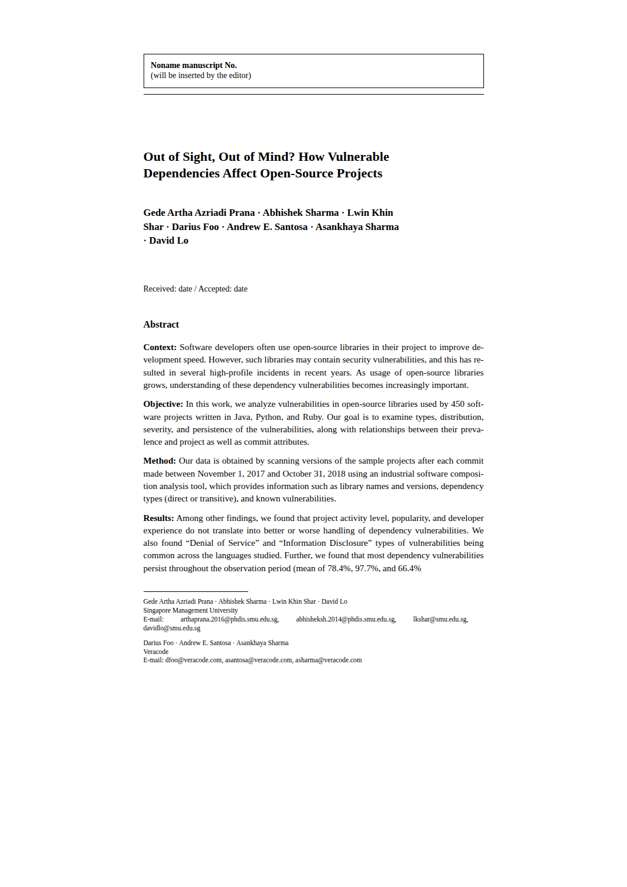Noname manuscript No.
(will be inserted by the editor)
Out of Sight, Out of Mind? How Vulnerable
Dependencies Affect Open-Source Projects
Gede Artha Azriadi Prana · Abhishek Sharma · Lwin Khin Shar · Darius Foo · Andrew E. Santosa · Asankhaya Sharma · David Lo
Received: date / Accepted: date
Abstract
Context: Software developers often use open-source libraries in their project to improve development speed. However, such libraries may contain security vulnerabilities, and this has resulted in several high-profile incidents in recent years. As usage of open-source libraries grows, understanding of these dependency vulnerabilities becomes increasingly important.
Objective: In this work, we analyze vulnerabilities in open-source libraries used by 450 software projects written in Java, Python, and Ruby. Our goal is to examine types, distribution, severity, and persistence of the vulnerabilities, along with relationships between their prevalence and project as well as commit attributes.
Method: Our data is obtained by scanning versions of the sample projects after each commit made between November 1, 2017 and October 31, 2018 using an industrial software composition analysis tool, which provides information such as library names and versions, dependency types (direct or transitive), and known vulnerabilities.
Results: Among other findings, we found that project activity level, popularity, and developer experience do not translate into better or worse handling of dependency vulnerabilities. We also found “Denial of Service” and “Information Disclosure” types of vulnerabilities being common across the languages studied. Further, we found that most dependency vulnerabilities persist throughout the observation period (mean of 78.4%, 97.7%, and 66.4%
Gede Artha Azriadi Prana · Abhishek Sharma · Lwin Khin Shar · David Lo
Singapore Management University
E-mail: arthaprana.2016@phdis.smu.edu.sg, abhisheksh.2014@phdis.smu.edu.sg, lkshar@smu.edu.sg, davidlo@smu.edu.sg
Darius Foo · Andrew E. Santosa · Asankhaya Sharma
Veracode
E-mail: dfoo@veracode.com, asantosa@veracode.com, asharma@veracode.com